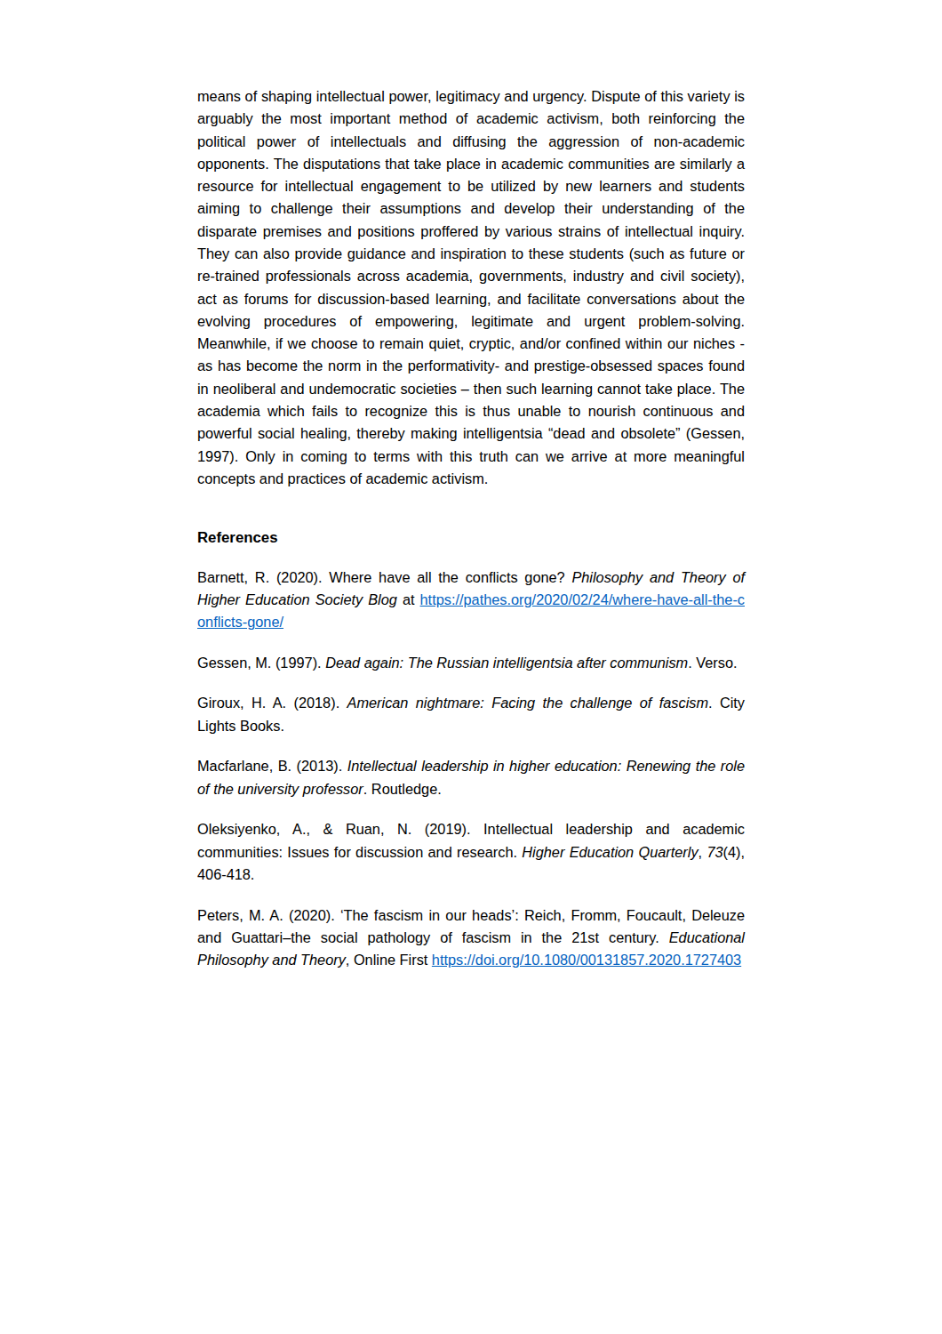means of shaping intellectual power, legitimacy and urgency. Dispute of this variety is arguably the most important method of academic activism, both reinforcing the political power of intellectuals and diffusing the aggression of non-academic opponents. The disputations that take place in academic communities are similarly a resource for intellectual engagement to be utilized by new learners and students aiming to challenge their assumptions and develop their understanding of the disparate premises and positions proffered by various strains of intellectual inquiry. They can also provide guidance and inspiration to these students (such as future or re-trained professionals across academia, governments, industry and civil society), act as forums for discussion-based learning, and facilitate conversations about the evolving procedures of empowering, legitimate and urgent problem-solving. Meanwhile, if we choose to remain quiet, cryptic, and/or confined within our niches - as has become the norm in the performativity- and prestige-obsessed spaces found in neoliberal and undemocratic societies – then such learning cannot take place. The academia which fails to recognize this is thus unable to nourish continuous and powerful social healing, thereby making intelligentsia “dead and obsolete” (Gessen, 1997). Only in coming to terms with this truth can we arrive at more meaningful concepts and practices of academic activism.
References
Barnett, R. (2020). Where have all the conflicts gone? Philosophy and Theory of Higher Education Society Blog at https://pathes.org/2020/02/24/where-have-all-the-conflicts-gone/
Gessen, M. (1997). Dead again: The Russian intelligentsia after communism. Verso.
Giroux, H. A. (2018). American nightmare: Facing the challenge of fascism. City Lights Books.
Macfarlane, B. (2013). Intellectual leadership in higher education: Renewing the role of the university professor. Routledge.
Oleksiyenko, A., & Ruan, N. (2019). Intellectual leadership and academic communities: Issues for discussion and research. Higher Education Quarterly, 73(4), 406-418.
Peters, M. A. (2020). ‘The fascism in our heads’: Reich, Fromm, Foucault, Deleuze and Guattari–the social pathology of fascism in the 21st century. Educational Philosophy and Theory, Online First https://doi.org/10.1080/00131857.2020.1727403